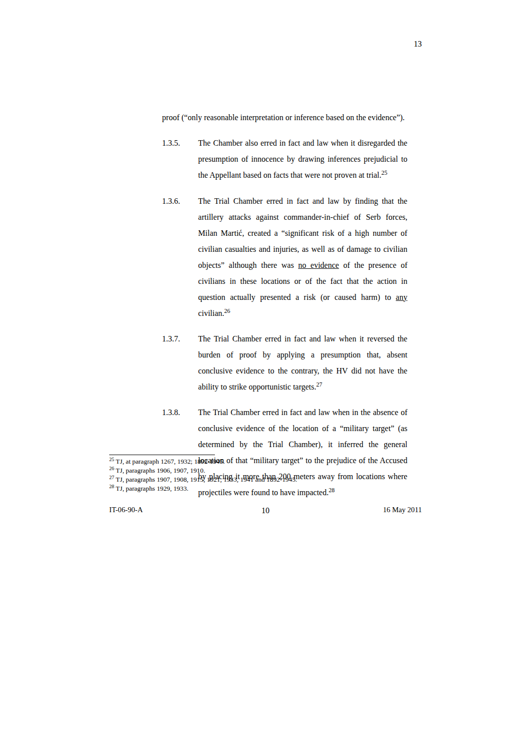13
proof (“only reasonable interpretation or inference based on the evidence”).
1.3.5.
The Chamber also erred in fact and law when it disregarded the presumption of innocence by drawing inferences prejudicial to the Appellant based on facts that were not proven at trial.25
1.3.6.
The Trial Chamber erred in fact and law by finding that the artillery attacks against commander-in-chief of Serb forces, Milan Martić, created a “significant risk of a high number of civilian casualties and injuries, as well as of damage to civilian objects” although there was no evidence of the presence of civilians in these locations or of the fact that the action in question actually presented a risk (or caused harm) to any civilian.26
1.3.7.
The Trial Chamber erred in fact and law when it reversed the burden of proof by applying a presumption that, absent conclusive evidence to the contrary, the HV did not have the ability to strike opportunistic targets.27
1.3.8.
The Trial Chamber erred in fact and law when in the absence of conclusive evidence of the location of a “military target” (as determined by the Trial Chamber), it inferred the general location of that “military target” to the prejudice of the Accused by placing it more than 200 meters away from locations where projectiles were found to have impacted.28
25 TJ, at paragraph 1267, 1932; 1892-1945.
26 TJ, paragraphs 1906, 1907, 1910.
27 TJ, paragraphs 1907, 1908, 1915, 1921, 1933, 1941 and 1892-1945.
28 TJ, paragraphs 1929, 1933.
IT-06-90-A 10 16 May 2011